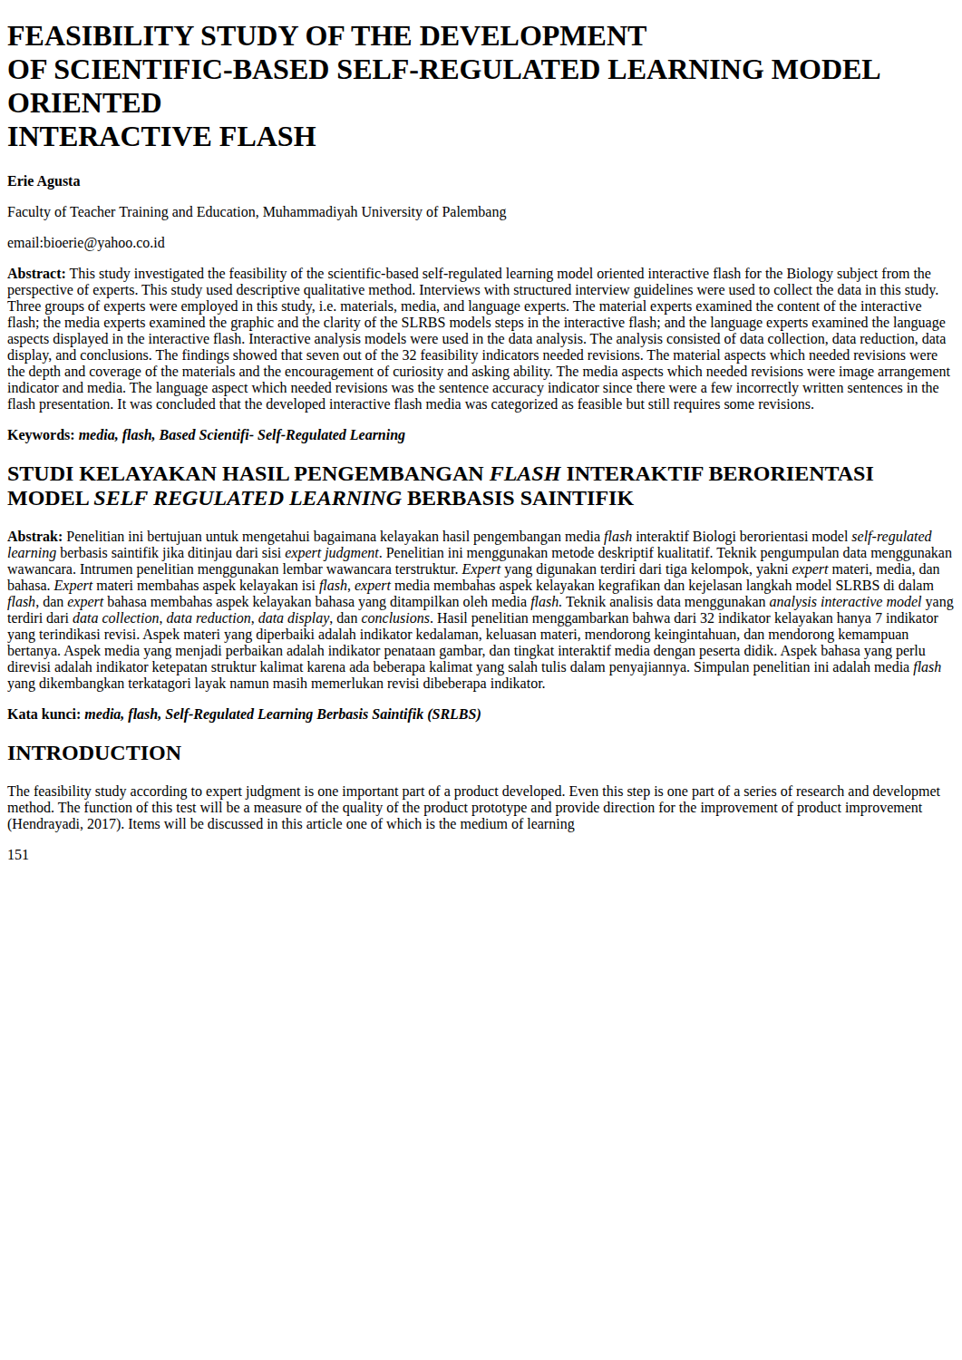FEASIBILITY STUDY OF THE DEVELOPMENT
OF SCIENTIFIC-BASED SELF-REGULATED LEARNING MODEL ORIENTED
INTERACTIVE FLASH
Erie Agusta
Faculty of Teacher Training and Education, Muhammadiyah University of Palembang
email:bioerie@yahoo.co.id
Abstract: This study investigated the feasibility of the scientific-based self-regulated learning model oriented interactive flash for the Biology subject from the perspective of experts. This study used descriptive qualitative method. Interviews with structured interview guidelines were used to collect the data in this study. Three groups of experts were employed in this study, i.e. materials, media, and language experts. The material experts examined the content of the interactive flash; the media experts examined the graphic and the clarity of the SLRBS models steps in the interactive flash; and the language experts examined the language aspects displayed in the interactive flash. Interactive analysis models were used in the data analysis. The analysis consisted of data collection, data reduction, data display, and conclusions. The findings showed that seven out of the 32 feasibility indicators needed revisions. The material aspects which needed revisions were the depth and coverage of the materials and the encouragement of curiosity and asking ability. The media aspects which needed revisions were image arrangement indicator and media. The language aspect which needed revisions was the sentence accuracy indicator since there were a few incorrectly written sentences in the flash presentation. It was concluded that the developed interactive flash media was categorized as feasible but still requires some revisions.
Keywords: media, flash, Based Scientifi- Self-Regulated Learning
STUDI KELAYAKAN HASIL PENGEMBANGAN FLASH INTERAKTIF BERORIENTASI MODEL SELF REGULATED LEARNING BERBASIS SAINTIFIK
Abstrak: Penelitian ini bertujuan untuk mengetahui bagaimana kelayakan hasil pengembangan media flash interaktif Biologi berorientasi model self-regulated learning berbasis saintifik jika ditinjau dari sisi expert judgment. Penelitian ini menggunakan metode deskriptif kualitatif. Teknik pengumpulan data menggunakan wawancara. Intrumen penelitian menggunakan lembar wawancara terstruktur. Expert yang digunakan terdiri dari tiga kelompok, yakni expert materi, media, dan bahasa. Expert materi membahas aspek kelayakan isi flash, expert media membahas aspek kelayakan kegrafikan dan kejelasan langkah model SLRBS di dalam flash, dan expert bahasa membahas aspek kelayakan bahasa yang ditampilkan oleh media flash. Teknik analisis data menggunakan analysis interactive model yang terdiri dari data collection, data reduction, data display, dan conclusions. Hasil penelitian menggambarkan bahwa dari 32 indikator kelayakan hanya 7 indikator yang terindikasi revisi. Aspek materi yang diperbaiki adalah indikator kedalaman, keluasan materi, mendorong keingintahuan, dan mendorong kemampuan bertanya. Aspek media yang menjadi perbaikan adalah indikator penataan gambar, dan tingkat interaktif media dengan peserta didik. Aspek bahasa yang perlu direvisi adalah indikator ketepatan struktur kalimat karena ada beberapa kalimat yang salah tulis dalam penyajiannya. Simpulan penelitian ini adalah media flash yang dikembangkan terkatagori layak namun masih memerlukan revisi dibeberapa indikator.
Kata kunci: media, flash, Self-Regulated Learning Berbasis Saintifik (SRLBS)
INTRODUCTION
The feasibility study according to expert judgment is one important part of a product developed. Even this step is one part of a series of research and developmet method. The function of this test will be a measure of the quality of the product prototype and provide direction for the improvement of product improvement (Hendrayadi, 2017). Items will be discussed in this article one of which is the medium of learning
151